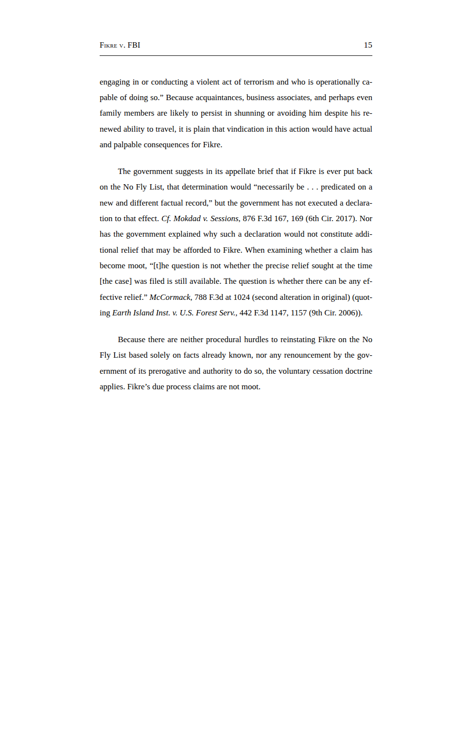Fikre v. FBI 15
engaging in or conducting a violent act of terrorism and who is operationally capable of doing so.” Because acquaintances, business associates, and perhaps even family members are likely to persist in shunning or avoiding him despite his renewed ability to travel, it is plain that vindication in this action would have actual and palpable consequences for Fikre.
The government suggests in its appellate brief that if Fikre is ever put back on the No Fly List, that determination would “necessarily be . . . predicated on a new and different factual record,” but the government has not executed a declaration to that effect. Cf. Mokdad v. Sessions, 876 F.3d 167, 169 (6th Cir. 2017). Nor has the government explained why such a declaration would not constitute additional relief that may be afforded to Fikre. When examining whether a claim has become moot, “[t]he question is not whether the precise relief sought at the time [the case] was filed is still available. The question is whether there can be any effective relief.” McCormack, 788 F.3d at 1024 (second alteration in original) (quoting Earth Island Inst. v. U.S. Forest Serv., 442 F.3d 1147, 1157 (9th Cir. 2006)).
Because there are neither procedural hurdles to reinstating Fikre on the No Fly List based solely on facts already known, nor any renouncement by the government of its prerogative and authority to do so, the voluntary cessation doctrine applies. Fikre’s due process claims are not moot.